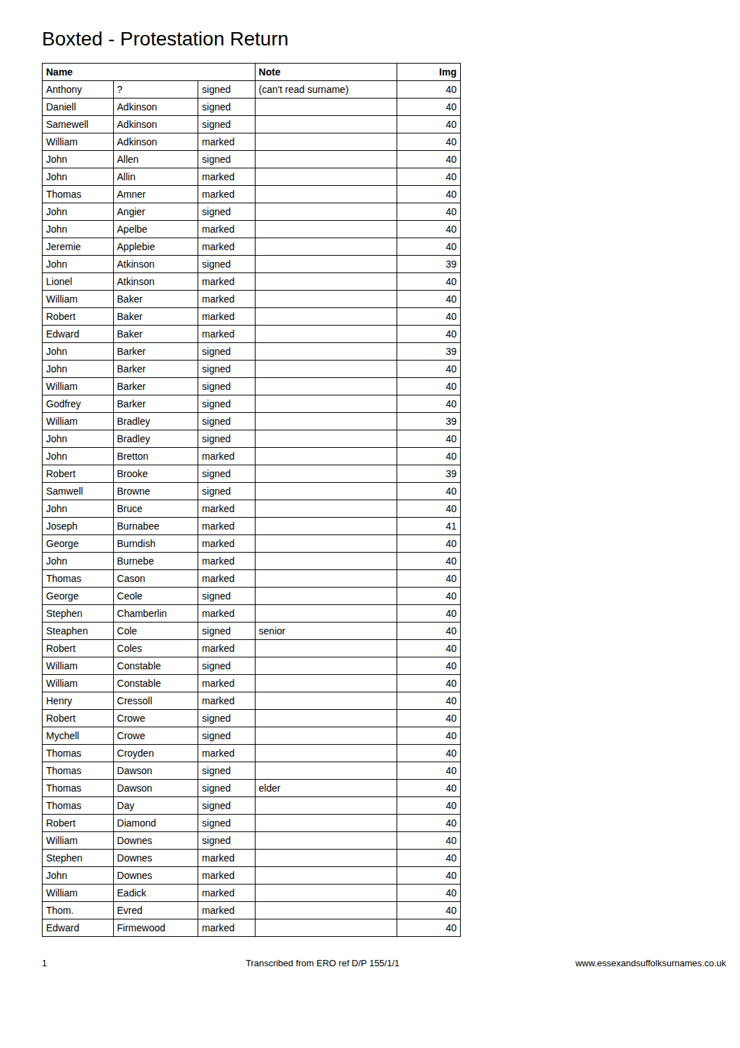Boxted - Protestation Return
| Name | Note | Img |
| --- | --- | --- |
| Anthony | ? | signed | (can't read surname) | 40 |
| Daniell | Adkinson | signed | | 40 |
| Samewell | Adkinson | signed | | 40 |
| William | Adkinson | marked | | 40 |
| John | Allen | signed | | 40 |
| John | Allin | marked | | 40 |
| Thomas | Amner | marked | | 40 |
| John | Angier | signed | | 40 |
| John | Apelbe | marked | | 40 |
| Jeremie | Applebie | marked | | 40 |
| John | Atkinson | signed | | 39 |
| Lionel | Atkinson | marked | | 40 |
| William | Baker | marked | | 40 |
| Robert | Baker | marked | | 40 |
| Edward | Baker | marked | | 40 |
| John | Barker | signed | | 39 |
| John | Barker | signed | | 40 |
| William | Barker | signed | | 40 |
| Godfrey | Barker | signed | | 40 |
| William | Bradley | signed | | 39 |
| John | Bradley | signed | | 40 |
| John | Bretton | marked | | 40 |
| Robert | Brooke | signed | | 39 |
| Samwell | Browne | signed | | 40 |
| John | Bruce | marked | | 40 |
| Joseph | Burnabee | marked | | 41 |
| George | Burndish | marked | | 40 |
| John | Burnebe | marked | | 40 |
| Thomas | Cason | marked | | 40 |
| George | Ceole | signed | | 40 |
| Stephen | Chamberlin | marked | | 40 |
| Steaphen | Cole | signed | senior | 40 |
| Robert | Coles | marked | | 40 |
| William | Constable | signed | | 40 |
| William | Constable | marked | | 40 |
| Henry | Cressoll | marked | | 40 |
| Robert | Crowe | signed | | 40 |
| Mychell | Crowe | signed | | 40 |
| Thomas | Croyden | marked | | 40 |
| Thomas | Dawson | signed | | 40 |
| Thomas | Dawson | signed | elder | 40 |
| Thomas | Day | signed | | 40 |
| Robert | Diamond | signed | | 40 |
| William | Downes | signed | | 40 |
| Stephen | Downes | marked | | 40 |
| John | Downes | marked | | 40 |
| William | Eadick | marked | | 40 |
| Thom. | Evred | marked | | 40 |
| Edward | Firmewood | marked | | 40 |
1
Transcribed from ERO ref D/P 155/1/1
www.essexandsuffolksurnames.co.uk